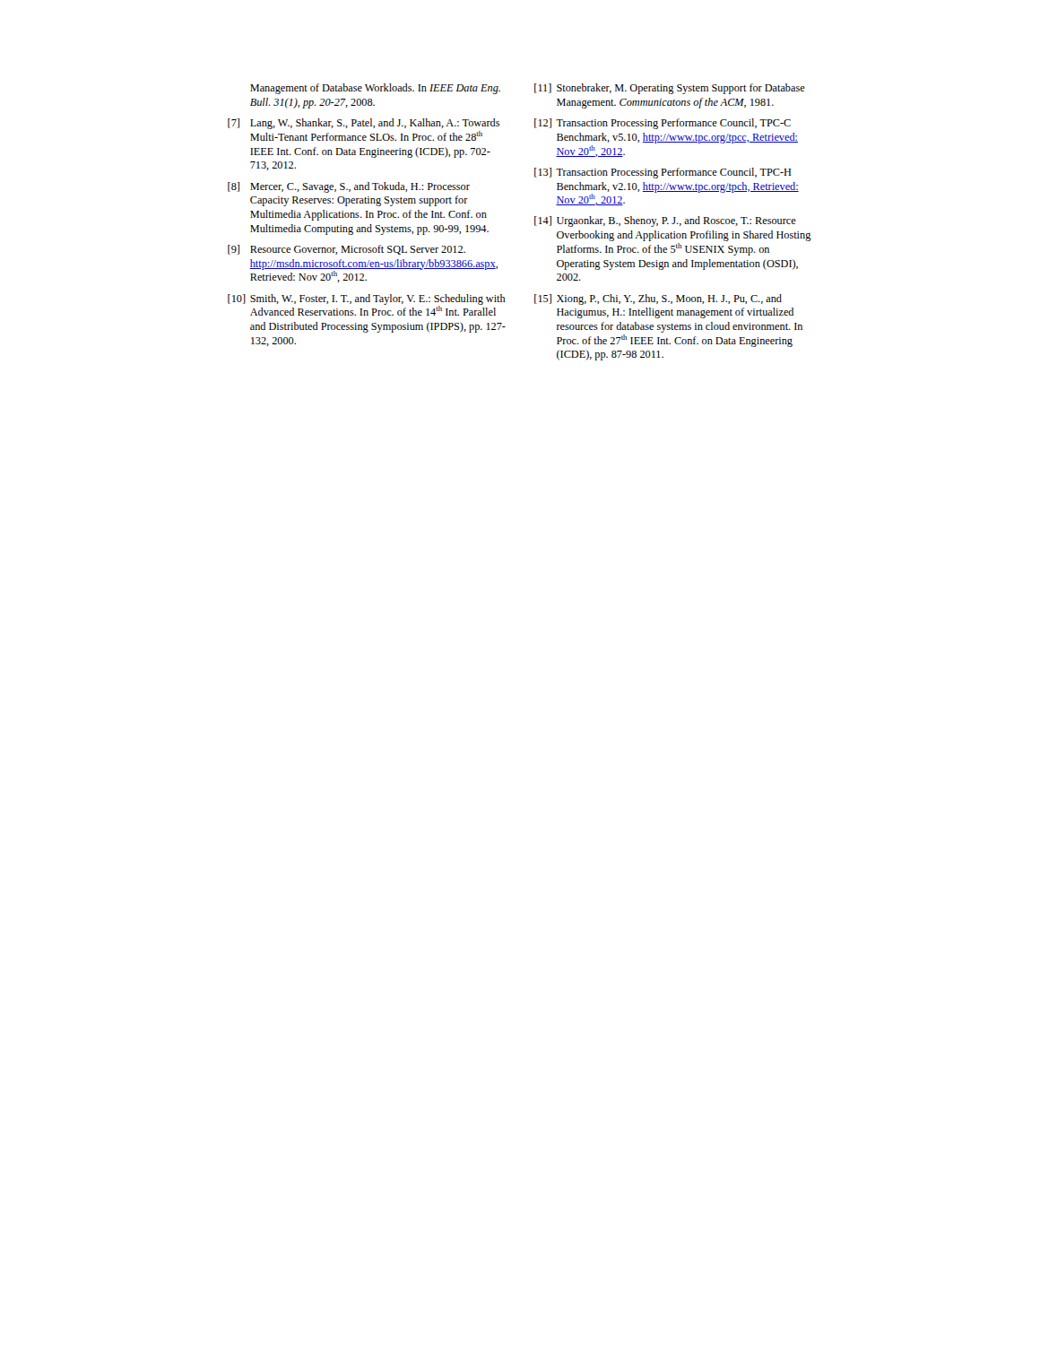Management of Database Workloads. In IEEE Data Eng. Bull. 31(1), pp. 20-27, 2008.
[7] Lang, W., Shankar, S., Patel, and J., Kalhan, A.: Towards Multi-Tenant Performance SLOs. In Proc. of the 28th IEEE Int. Conf. on Data Engineering (ICDE), pp. 702-713, 2012.
[8] Mercer, C., Savage, S., and Tokuda, H.: Processor Capacity Reserves: Operating System support for Multimedia Applications. In Proc. of the Int. Conf. on Multimedia Computing and Systems, pp. 90-99, 1994.
[9] Resource Governor, Microsoft SQL Server 2012. http://msdn.microsoft.com/en-us/library/bb933866.aspx, Retrieved: Nov 20th, 2012.
[10] Smith, W., Foster, I. T., and Taylor, V. E.: Scheduling with Advanced Reservations. In Proc. of the 14th Int. Parallel and Distributed Processing Symposium (IPDPS), pp. 127-132, 2000.
[11] Stonebraker, M. Operating System Support for Database Management. Communicatons of the ACM, 1981.
[12] Transaction Processing Performance Council, TPC-C Benchmark, v5.10, http://www.tpc.org/tpcc, Retrieved: Nov 20th, 2012.
[13] Transaction Processing Performance Council, TPC-H Benchmark, v2.10, http://www.tpc.org/tpch, Retrieved: Nov 20th, 2012.
[14] Urgaonkar, B., Shenoy, P. J., and Roscoe, T.: Resource Overbooking and Application Profiling in Shared Hosting Platforms. In Proc. of the 5th USENIX Symp. on Operating System Design and Implementation (OSDI), 2002.
[15] Xiong, P., Chi, Y., Zhu, S., Moon, H. J., Pu, C., and Hacigumus, H.: Intelligent management of virtualized resources for database systems in cloud environment. In Proc. of the 27th IEEE Int. Conf. on Data Engineering (ICDE), pp. 87-98 2011.